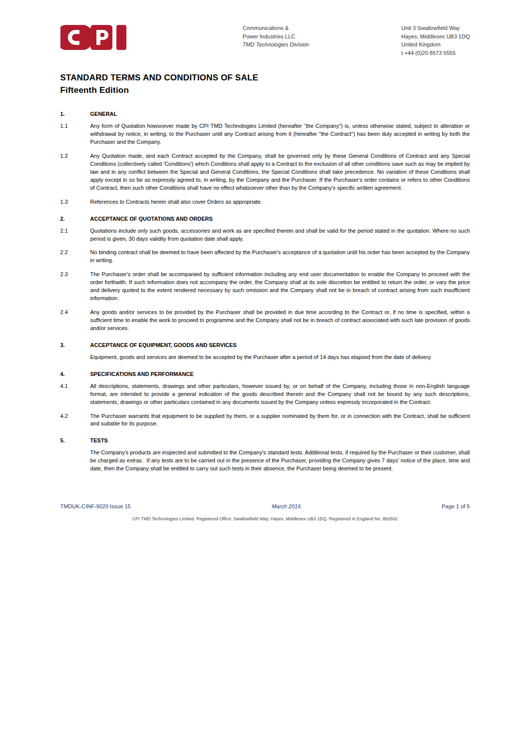Communications &
Power Industries LLC
TMD Technologies Division
Unit 3 Swallowfield Way
Hayes, Middlesex UB3 1DQ
United Kingdom
t +44 (0)20 8573 5555
STANDARD TERMS AND CONDITIONS OF SALE Fifteenth Edition
1.
General
1.1
Any form of Quotation howsoever made by CPI TMD Technologies Limited (hereafter “the Company”) is, unless otherwise stated, subject to alteration or withdrawal by notice, in writing, to the Purchaser until any Contract arising from it (hereafter "the Contract") has been duly accepted in writing by both the Purchaser and the Company.
1.2
Any Quotation made, and each Contract accepted by the Company, shall be governed only by these General Conditions of Contract and any Special Conditions (collectively called 'Conditions') which Conditions shall apply to a Contract to the exclusion of all other conditions save such as may be implied by law and in any conflict between the Special and General Conditions, the Special Conditions shall take precedence. No variation of these Conditions shall apply except in so far as expressly agreed to, in writing, by the Company and the Purchaser. If the Purchaser's order contains or refers to other Conditions of Contract, then such other Conditions shall have no effect whatsoever other than by the Company's specific written agreement.
1.3
References to Contracts herein shall also cover Orders as appropriate.
2.
Acceptance of Quotations and Orders
2.1
Quotations include only such goods, accessories and work as are specified therein and shall be valid for the period stated in the quotation. Where no such period is given, 30 days validity from quotation date shall apply.
2.2
No binding contract shall be deemed to have been affected by the Purchaser's acceptance of a quotation until his order has been accepted by the Company in writing.
2.3
The Purchaser's order shall be accompanied by sufficient information including any end user documentation to enable the Company to proceed with the order forthwith. If such information does not accompany the order, the Company shall at its sole discretion be entitled to return the order, or vary the price and delivery quoted to the extent rendered necessary by such omission and the Company shall not be in breach of contract arising from such insufficient information.
2.4
Any goods and/or services to be provided by the Purchaser shall be provided in due time according to the Contract or, if no time is specified, within a sufficient time to enable the work to proceed to programme and the Company shall not be in breach of contract associated with such late provision of goods and/or services.
3.
Acceptance of Equipment, Goods and Services
Equipment, goods and services are deemed to be accepted by the Purchaser after a period of 14 days has elapsed from the date of delivery.
4.
Specifications and Performance
4.1
All descriptions, statements, drawings and other particulars, however issued by, or on behalf of the Company, including those in non-English language format, are intended to provide a general indication of the goods described therein and the Company shall not be bound by any such descriptions, statements, drawings or other particulars contained in any documents issued by the Company unless expressly incorporated in the Contract.
4.2
The Purchaser warrants that equipment to be supplied by them, or a supplier nominated by them for, or in connection with the Contract, shall be sufficient and suitable for its purpose.
5.
Tests
The Company's products are inspected and submitted to the Company's standard tests. Additional tests, if required by the Purchaser or their customer, shall be charged as extras. If any tests are to be carried out in the presence of the Purchaser, providing the Company gives 7 days’ notice of the place, time and date, then the Company shall be entitled to carry out such tests in their absence, the Purchaser being deemed to be present.
TMDUK-CINF-9020 Issue 15
March 2016
Page 1 of 5
CPI TMD Technologies Limited. Registered Office: Swallowfield Way, Hayes, Middlesex UB3 1DQ. Registered in England No. 952502